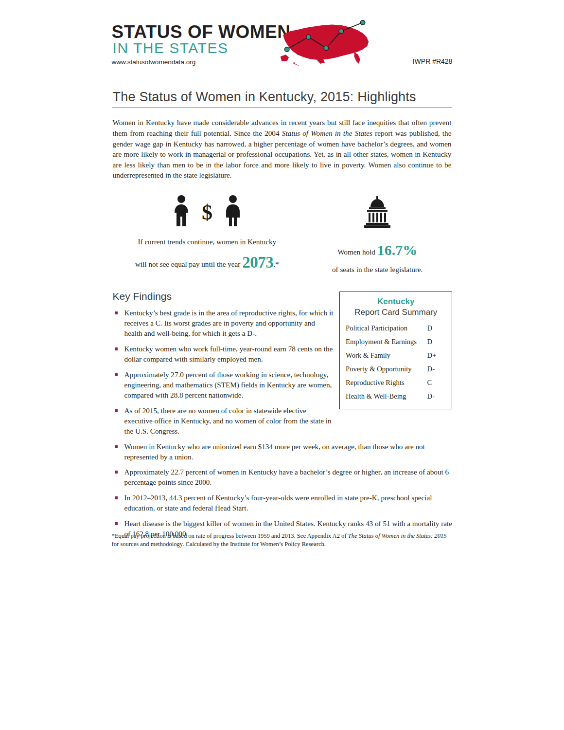Status of Women
in the states
www.statusofwomendata.org
IWPR #R428
The Status of Women in Kentucky, 2015: Highlights
Women in Kentucky have made considerable advances in recent years but still face inequities that often prevent them from reaching their full potential. Since the 2004 Status of Women in the States report was published, the gender wage gap in Kentucky has narrowed, a higher percentage of women have bachelor’s degrees, and women are more likely to work in managerial or professional occupations. Yet, as in all other states, women in Kentucky are less likely than men to be in the labor force and more likely to live in poverty. Women also continue to be underrepresented in the state legislature.
$
If current trends continue, women in Kentucky
will not see equal pay until the year 2073.*
Women hold 16.7%
of seats in the state legislature.
Key Findings
Kentucky
Report Card Summary
| Political Participation | D |
| Employment & Earnings | D |
| Work & Family | D+ |
| Poverty & Opportunity | D- |
| Reproductive Rights | C |
| Health & Well-Being | D- |
Kentucky’s best grade is in the area of reproductive rights, for which it receives a C. Its worst grades are in poverty and opportunity and health and well-being, for which it gets a D-.
Kentucky women who work full-time, year-round earn 78 cents on the dollar compared with similarly employed men.
Approximately 27.0 percent of those working in science, technology, engineering, and mathematics (STEM) fields in Kentucky are women, compared with 28.8 percent nationwide.
As of 2015, there are no women of color in statewide elective executive office in Kentucky, and no women of color from the state in the U.S. Congress.
Women in Kentucky who are unionized earn $134 more per week, on average, than those who are not represented by a union.
Approximately 22.7 percent of women in Kentucky have a bachelor’s degree or higher, an increase of about 6 percentage points since 2000.
In 2012–2013, 44.3 percent of Kentucky’s four-year-olds were enrolled in state pre-K, preschool special education, or state and federal Head Start.
Heart disease is the biggest killer of women in the United States. Kentucky ranks 43 of 51 with a mortality rate of 162.8 per 100,000.
*Equal pay projection is based on rate of progress between 1959 and 2013. See Appendix A2 of The Status of Women in the States: 2015 for sources and methodology. Calculated by the Institute for Women’s Policy Research.